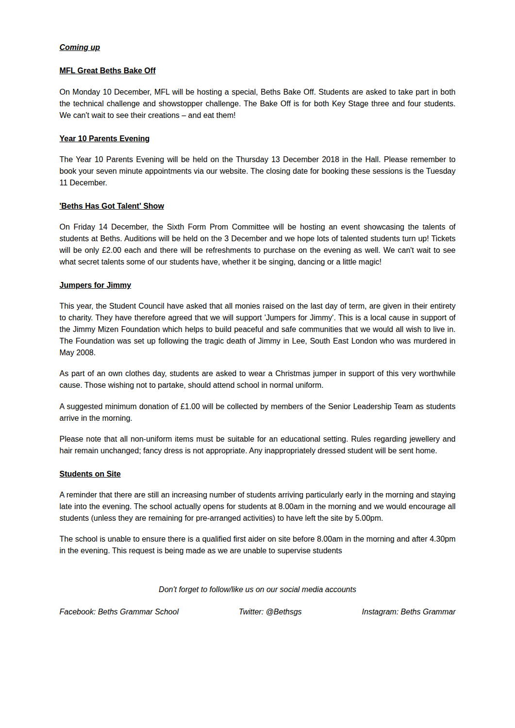Coming up
MFL Great Beths Bake Off
On Monday 10 December, MFL will be hosting a special, Beths Bake Off. Students are asked to take part in both the technical challenge and showstopper challenge. The Bake Off is for both Key Stage three and four students. We can't wait to see their creations – and eat them!
Year 10 Parents Evening
The Year 10 Parents Evening will be held on the Thursday 13 December 2018 in the Hall. Please remember to book your seven minute appointments via our website. The closing date for booking these sessions is the Tuesday 11 December.
'Beths Has Got Talent' Show
On Friday 14 December, the Sixth Form Prom Committee will be hosting an event showcasing the talents of students at Beths. Auditions will be held on the 3 December and we hope lots of talented students turn up! Tickets will be only £2.00 each and there will be refreshments to purchase on the evening as well. We can't wait to see what secret talents some of our students have, whether it be singing, dancing or a little magic!
Jumpers for Jimmy
This year, the Student Council have asked that all monies raised on the last day of term, are given in their entirety to charity. They have therefore agreed that we will support 'Jumpers for Jimmy'. This is a local cause in support of the Jimmy Mizen Foundation which helps to build peaceful and safe communities that we would all wish to live in. The Foundation was set up following the tragic death of Jimmy in Lee, South East London who was murdered in May 2008.
As part of an own clothes day, students are asked to wear a Christmas jumper in support of this very worthwhile cause. Those wishing not to partake, should attend school in normal uniform.
A suggested minimum donation of £1.00 will be collected by members of the Senior Leadership Team as students arrive in the morning.
Please note that all non-uniform items must be suitable for an educational setting. Rules regarding jewellery and hair remain unchanged; fancy dress is not appropriate. Any inappropriately dressed student will be sent home.
Students on Site
A reminder that there are still an increasing number of students arriving particularly early in the morning and staying late into the evening. The school actually opens for students at 8.00am in the morning and we would encourage all students (unless they are remaining for pre-arranged activities) to have left the site by 5.00pm.
The school is unable to ensure there is a qualified first aider on site before 8.00am in the morning and after 4.30pm in the evening. This request is being made as we are unable to supervise students
Don't forget to follow/like us on our social media accounts
Facebook: Beths Grammar School Twitter: @Bethsgs Instagram: Beths Grammar